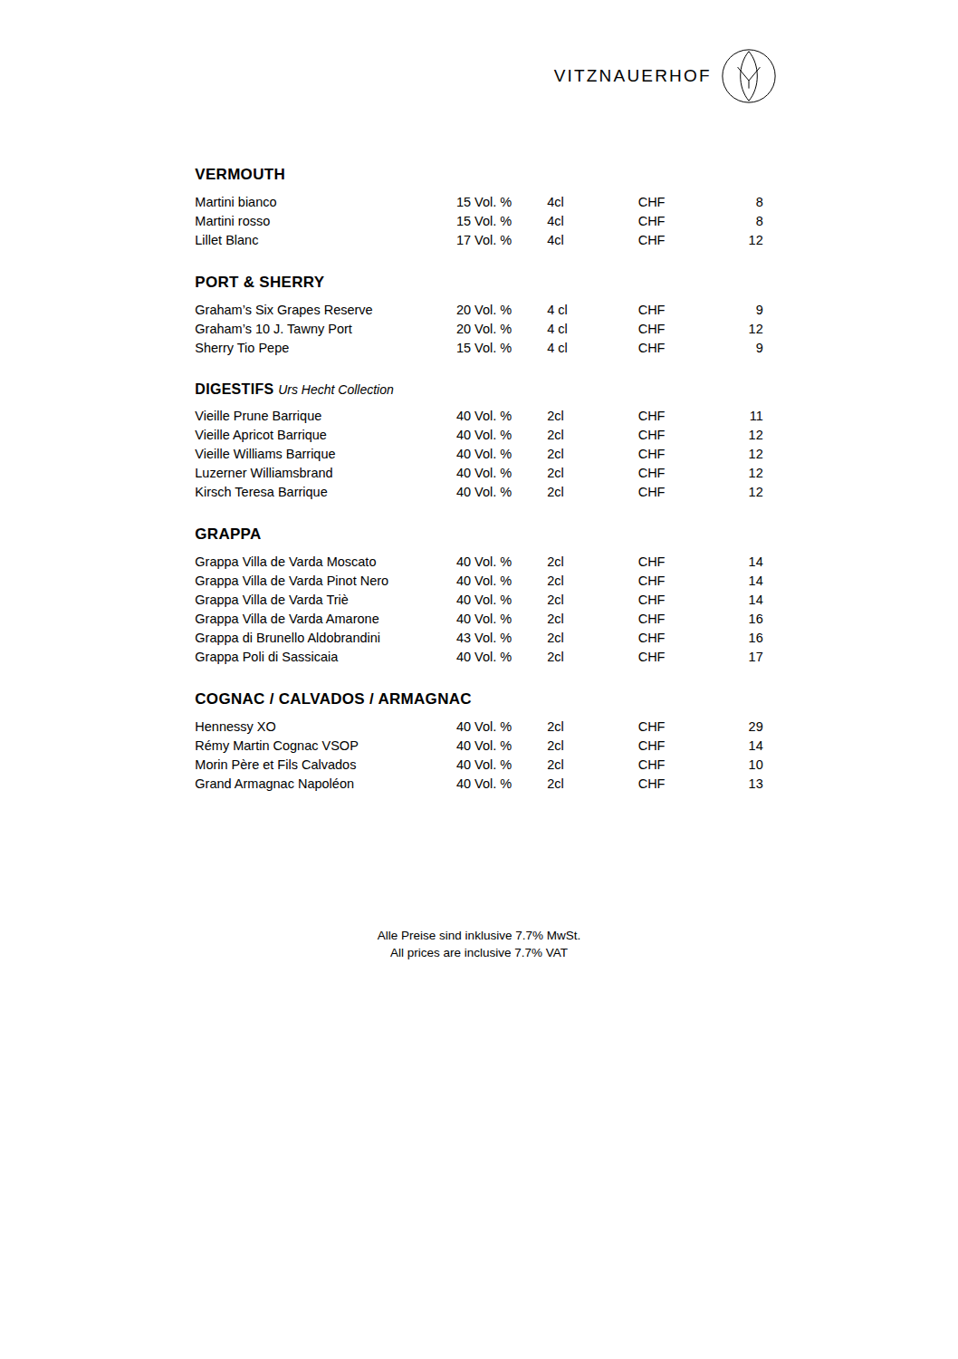VITZNAUERHOF
VERMOUTH
| Martini bianco | 15 Vol. % | 4cl | CHF | 8 |
| Martini rosso | 15 Vol. % | 4cl | CHF | 8 |
| Lillet Blanc | 17 Vol. % | 4cl | CHF | 12 |
PORT & SHERRY
| Graham’s Six Grapes Reserve | 20 Vol. % | 4 cl | CHF | 9 |
| Graham’s 10 J. Tawny Port | 20 Vol. % | 4 cl | CHF | 12 |
| Sherry Tio Pepe | 15 Vol. % | 4 cl | CHF | 9 |
DIGESTIFS Urs Hecht Collection
| Vieille Prune Barrique | 40 Vol. % | 2cl | CHF | 11 |
| Vieille Apricot Barrique | 40 Vol. % | 2cl | CHF | 12 |
| Vieille Williams Barrique | 40 Vol. % | 2cl | CHF | 12 |
| Luzerner Williamsbrand | 40 Vol. % | 2cl | CHF | 12 |
| Kirsch Teresa Barrique | 40 Vol. % | 2cl | CHF | 12 |
GRAPPA
| Grappa Villa de Varda Moscato | 40 Vol. % | 2cl | CHF | 14 |
| Grappa Villa de Varda Pinot Nero | 40 Vol. % | 2cl | CHF | 14 |
| Grappa Villa de Varda Triè | 40 Vol. % | 2cl | CHF | 14 |
| Grappa Villa de Varda Amarone | 40 Vol. % | 2cl | CHF | 16 |
| Grappa di Brunello Aldobrandini | 43 Vol. % | 2cl | CHF | 16 |
| Grappa Poli di Sassicaia | 40 Vol. % | 2cl | CHF | 17 |
COGNAC / CALVADOS / ARMAGNAC
| Hennessy XO | 40 Vol. % | 2cl | CHF | 29 |
| Rémy Martin Cognac VSOP | 40 Vol. % | 2cl | CHF | 14 |
| Morin Père et Fils Calvados | 40 Vol. % | 2cl | CHF | 10 |
| Grand Armagnac Napoléon | 40 Vol. % | 2cl | CHF | 13 |
Alle Preise sind inklusive 7.7% MwSt.
All prices are inclusive 7.7% VAT